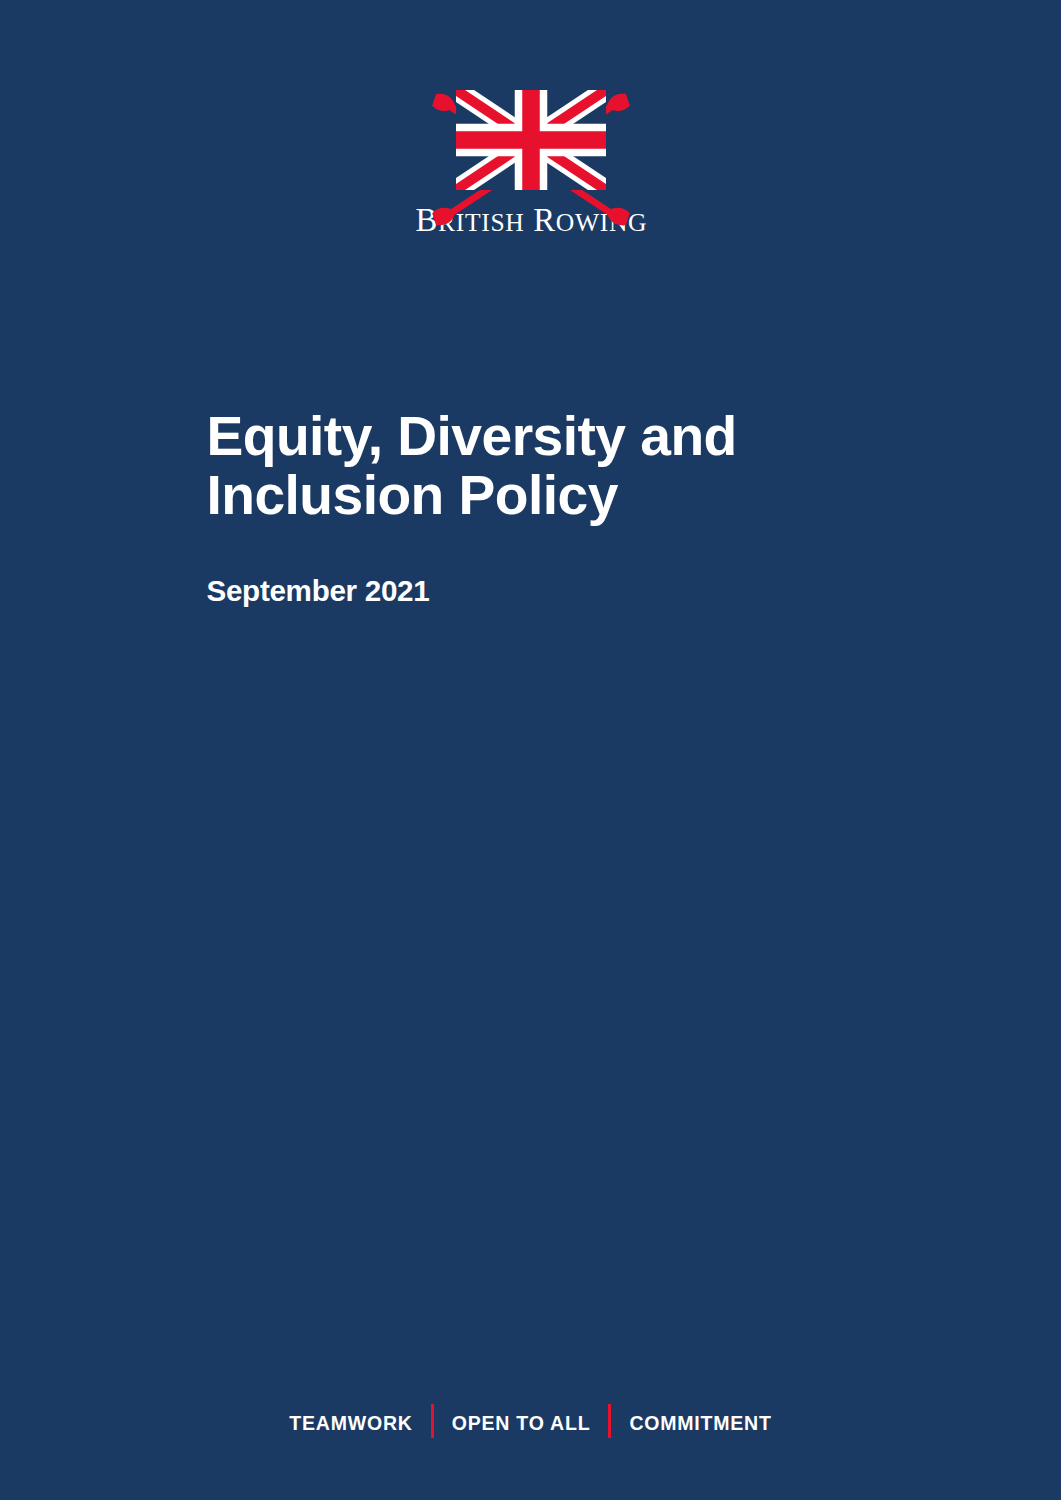BRITISH ROWING
Equity, Diversity and Inclusion Policy
September 2021
Teamwork Open to all Commitment